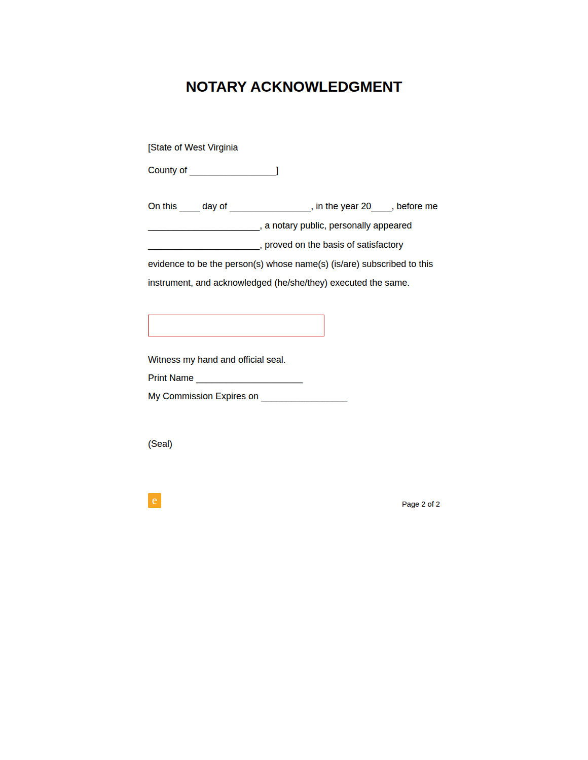NOTARY ACKNOWLEDGMENT
[State of West Virginia
County of _________________]
On this ____ day of ________________, in the year 20____, before me ______________________, a notary public, personally appeared ______________________, proved on the basis of satisfactory evidence to be the person(s) whose name(s) (is/are) subscribed to this instrument, and acknowledged (he/she/they) executed the same.
Witness my hand and official seal.
Print Name _____________________
My Commission Expires on _________________
(Seal)
e Page 2 of 2